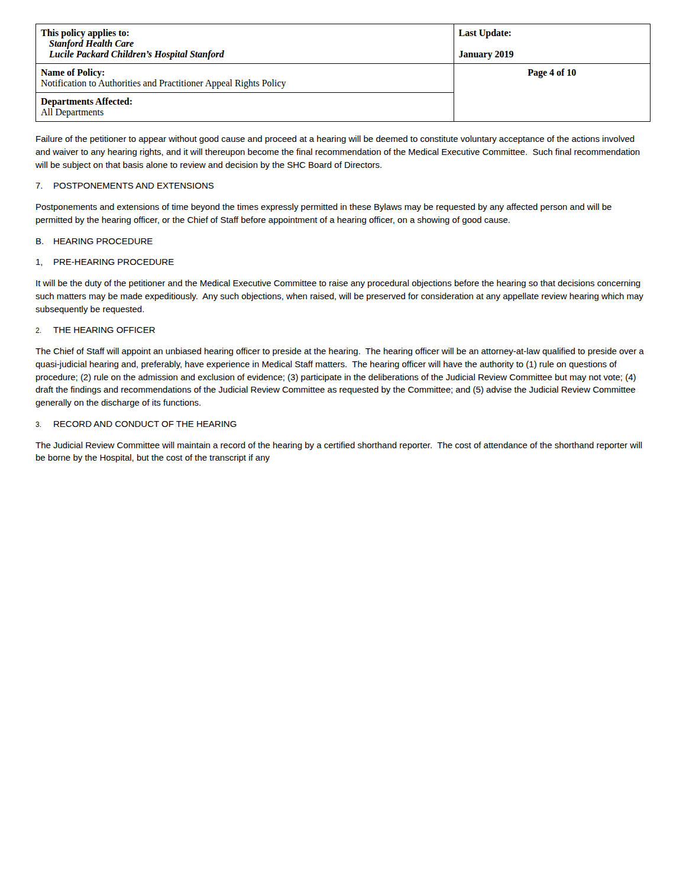| This policy applies to: Stanford Health Care Lucile Packard Children’s Hospital Stanford | Last Update: January 2019 |
| Name of Policy: Notification to Authorities and Practitioner Appeal Rights Policy | Page 4 of 10 |
| Departments Affected: All Departments |
Failure of the petitioner to appear without good cause and proceed at a hearing will be deemed to constitute voluntary acceptance of the actions involved and waiver to any hearing rights, and it will thereupon become the final recommendation of the Medical Executive Committee. Such final recommendation will be subject on that basis alone to review and decision by the SHC Board of Directors.
7. POSTPONEMENTS AND EXTENSIONS
Postponements and extensions of time beyond the times expressly permitted in these Bylaws may be requested by any affected person and will be permitted by the hearing officer, or the Chief of Staff before appointment of a hearing officer, on a showing of good cause.
B. HEARING PROCEDURE
1, PRE-HEARING PROCEDURE
It will be the duty of the petitioner and the Medical Executive Committee to raise any procedural objections before the hearing so that decisions concerning such matters may be made expeditiously. Any such objections, when raised, will be preserved for consideration at any appellate review hearing which may subsequently be requested.
2. THE HEARING OFFICER
The Chief of Staff will appoint an unbiased hearing officer to preside at the hearing. The hearing officer will be an attorney-at-law qualified to preside over a quasi-judicial hearing and, preferably, have experience in Medical Staff matters. The hearing officer will have the authority to (1) rule on questions of procedure; (2) rule on the admission and exclusion of evidence; (3) participate in the deliberations of the Judicial Review Committee but may not vote; (4) draft the findings and recommendations of the Judicial Review Committee as requested by the Committee; and (5) advise the Judicial Review Committee generally on the discharge of its functions.
3. RECORD AND CONDUCT OF THE HEARING
The Judicial Review Committee will maintain a record of the hearing by a certified shorthand reporter. The cost of attendance of the shorthand reporter will be borne by the Hospital, but the cost of the transcript if any